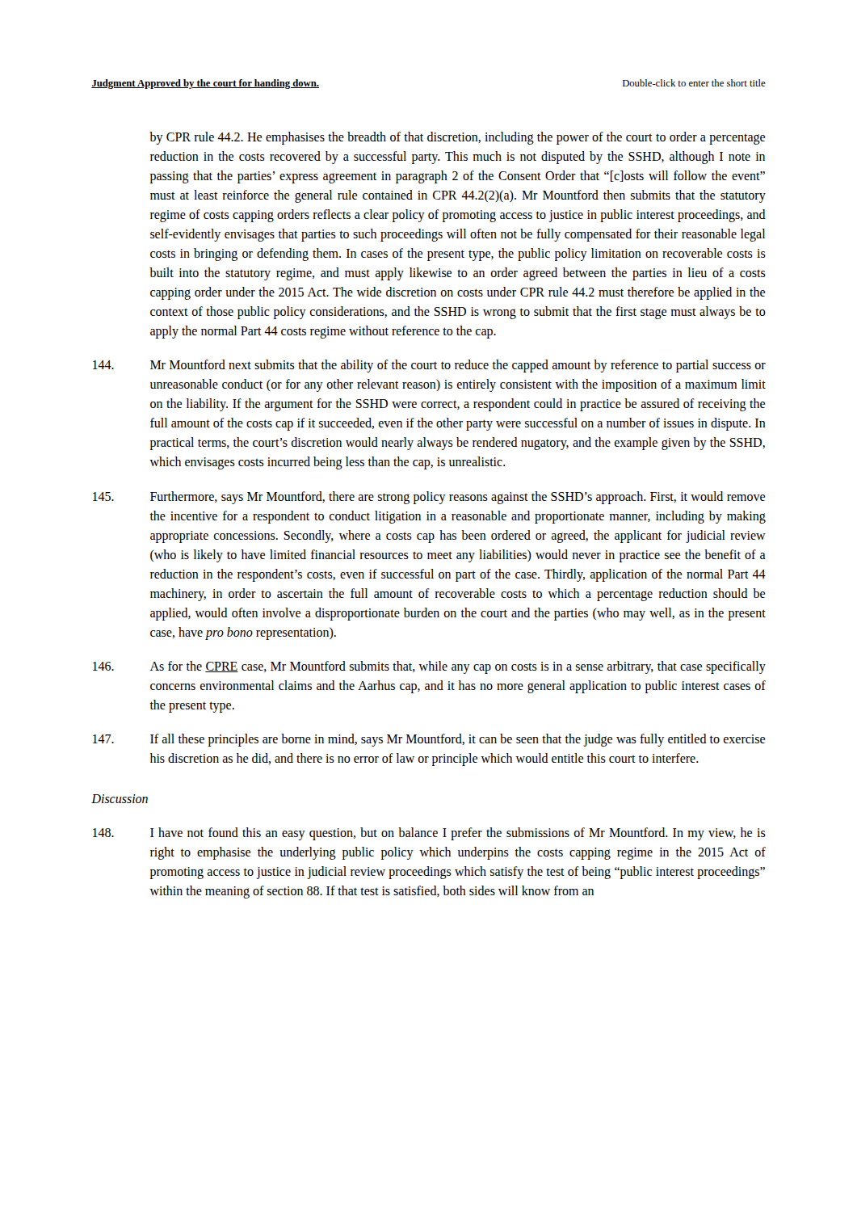Judgment Approved by the court for handing down. Double-click to enter the short title
by CPR rule 44.2. He emphasises the breadth of that discretion, including the power of the court to order a percentage reduction in the costs recovered by a successful party. This much is not disputed by the SSHD, although I note in passing that the parties’ express agreement in paragraph 2 of the Consent Order that “[c]osts will follow the event” must at least reinforce the general rule contained in CPR 44.2(2)(a). Mr Mountford then submits that the statutory regime of costs capping orders reflects a clear policy of promoting access to justice in public interest proceedings, and self-evidently envisages that parties to such proceedings will often not be fully compensated for their reasonable legal costs in bringing or defending them. In cases of the present type, the public policy limitation on recoverable costs is built into the statutory regime, and must apply likewise to an order agreed between the parties in lieu of a costs capping order under the 2015 Act. The wide discretion on costs under CPR rule 44.2 must therefore be applied in the context of those public policy considerations, and the SSHD is wrong to submit that the first stage must always be to apply the normal Part 44 costs regime without reference to the cap.
144. Mr Mountford next submits that the ability of the court to reduce the capped amount by reference to partial success or unreasonable conduct (or for any other relevant reason) is entirely consistent with the imposition of a maximum limit on the liability. If the argument for the SSHD were correct, a respondent could in practice be assured of receiving the full amount of the costs cap if it succeeded, even if the other party were successful on a number of issues in dispute. In practical terms, the court’s discretion would nearly always be rendered nugatory, and the example given by the SSHD, which envisages costs incurred being less than the cap, is unrealistic.
145. Furthermore, says Mr Mountford, there are strong policy reasons against the SSHD’s approach. First, it would remove the incentive for a respondent to conduct litigation in a reasonable and proportionate manner, including by making appropriate concessions. Secondly, where a costs cap has been ordered or agreed, the applicant for judicial review (who is likely to have limited financial resources to meet any liabilities) would never in practice see the benefit of a reduction in the respondent’s costs, even if successful on part of the case. Thirdly, application of the normal Part 44 machinery, in order to ascertain the full amount of recoverable costs to which a percentage reduction should be applied, would often involve a disproportionate burden on the court and the parties (who may well, as in the present case, have pro bono representation).
146. As for the CPRE case, Mr Mountford submits that, while any cap on costs is in a sense arbitrary, that case specifically concerns environmental claims and the Aarhus cap, and it has no more general application to public interest cases of the present type.
147. If all these principles are borne in mind, says Mr Mountford, it can be seen that the judge was fully entitled to exercise his discretion as he did, and there is no error of law or principle which would entitle this court to interfere.
Discussion
148. I have not found this an easy question, but on balance I prefer the submissions of Mr Mountford. In my view, he is right to emphasise the underlying public policy which underpins the costs capping regime in the 2015 Act of promoting access to justice in judicial review proceedings which satisfy the test of being “public interest proceedings” within the meaning of section 88. If that test is satisfied, both sides will know from an